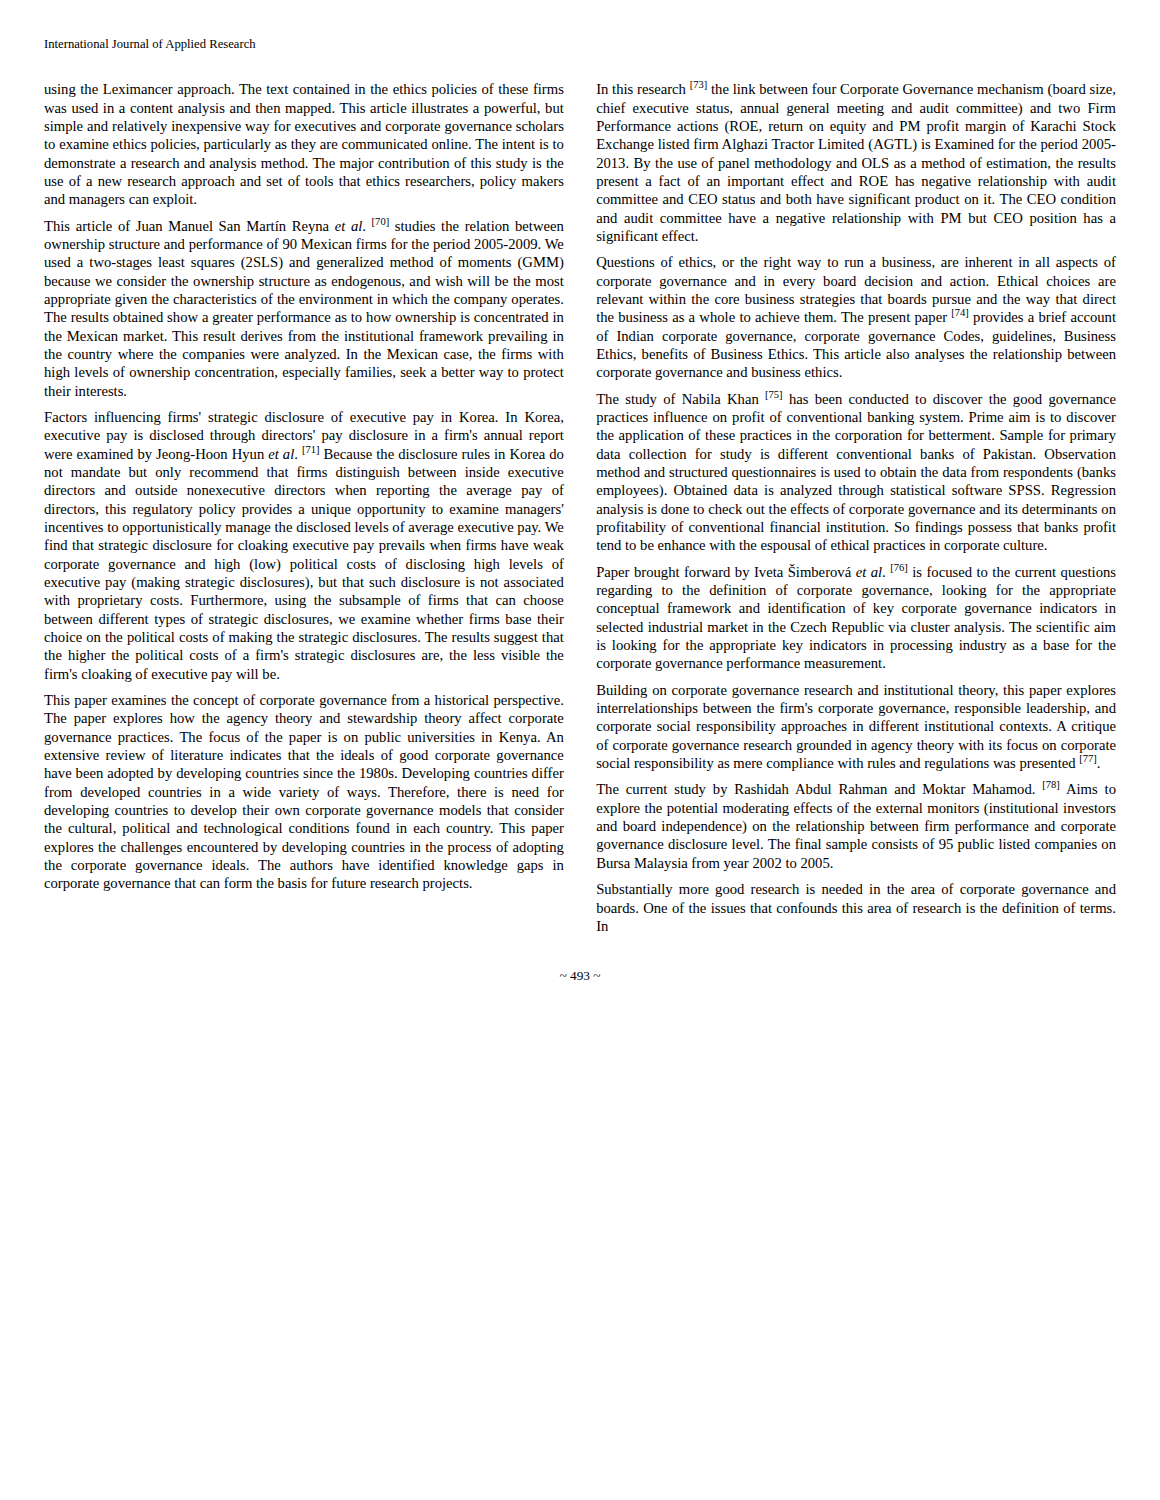International Journal of Applied Research
using the Leximancer approach. The text contained in the ethics policies of these firms was used in a content analysis and then mapped. This article illustrates a powerful, but simple and relatively inexpensive way for executives and corporate governance scholars to examine ethics policies, particularly as they are communicated online. The intent is to demonstrate a research and analysis method. The major contribution of this study is the use of a new research approach and set of tools that ethics researchers, policy makers and managers can exploit.
This article of Juan Manuel San Martín Reyna et al. [70] studies the relation between ownership structure and performance of 90 Mexican firms for the period 2005-2009. We used a two-stages least squares (2SLS) and generalized method of moments (GMM) because we consider the ownership structure as endogenous, and wish will be the most appropriate given the characteristics of the environment in which the company operates. The results obtained show a greater performance as to how ownership is concentrated in the Mexican market. This result derives from the institutional framework prevailing in the country where the companies were analyzed. In the Mexican case, the firms with high levels of ownership concentration, especially families, seek a better way to protect their interests.
Factors influencing firms' strategic disclosure of executive pay in Korea. In Korea, executive pay is disclosed through directors' pay disclosure in a firm's annual report were examined by Jeong-Hoon Hyun et al. [71] Because the disclosure rules in Korea do not mandate but only recommend that firms distinguish between inside executive directors and outside nonexecutive directors when reporting the average pay of directors, this regulatory policy provides a unique opportunity to examine managers' incentives to opportunistically manage the disclosed levels of average executive pay. We find that strategic disclosure for cloaking executive pay prevails when firms have weak corporate governance and high (low) political costs of disclosing high levels of executive pay (making strategic disclosures), but that such disclosure is not associated with proprietary costs. Furthermore, using the subsample of firms that can choose between different types of strategic disclosures, we examine whether firms base their choice on the political costs of making the strategic disclosures. The results suggest that the higher the political costs of a firm's strategic disclosures are, the less visible the firm's cloaking of executive pay will be.
This paper examines the concept of corporate governance from a historical perspective. The paper explores how the agency theory and stewardship theory affect corporate governance practices. The focus of the paper is on public universities in Kenya. An extensive review of literature indicates that the ideals of good corporate governance have been adopted by developing countries since the 1980s. Developing countries differ from developed countries in a wide variety of ways. Therefore, there is need for developing countries to develop their own corporate governance models that consider the cultural, political and technological conditions found in each country. This paper explores the challenges encountered by developing countries in the process of adopting the corporate governance ideals. The authors have identified knowledge gaps in corporate governance that can form the basis for future research projects.
In this research [73] the link between four Corporate Governance mechanism (board size, chief executive status, annual general meeting and audit committee) and two Firm Performance actions (ROE, return on equity and PM profit margin of Karachi Stock Exchange listed firm Alghazi Tractor Limited (AGTL) is Examined for the period 2005-2013. By the use of panel methodology and OLS as a method of estimation, the results present a fact of an important effect and ROE has negative relationship with audit committee and CEO status and both have significant product on it. The CEO condition and audit committee have a negative relationship with PM but CEO position has a significant effect.
Questions of ethics, or the right way to run a business, are inherent in all aspects of corporate governance and in every board decision and action. Ethical choices are relevant within the core business strategies that boards pursue and the way that direct the business as a whole to achieve them. The present paper [74] provides a brief account of Indian corporate governance, corporate governance Codes, guidelines, Business Ethics, benefits of Business Ethics. This article also analyses the relationship between corporate governance and business ethics.
The study of Nabila Khan [75] has been conducted to discover the good governance practices influence on profit of conventional banking system. Prime aim is to discover the application of these practices in the corporation for betterment. Sample for primary data collection for study is different conventional banks of Pakistan. Observation method and structured questionnaires is used to obtain the data from respondents (banks employees). Obtained data is analyzed through statistical software SPSS. Regression analysis is done to check out the effects of corporate governance and its determinants on profitability of conventional financial institution. So findings possess that banks profit tend to be enhance with the espousal of ethical practices in corporate culture.
Paper brought forward by Iveta Šimberová et al. [76] is focused to the current questions regarding to the definition of corporate governance, looking for the appropriate conceptual framework and identification of key corporate governance indicators in selected industrial market in the Czech Republic via cluster analysis. The scientific aim is looking for the appropriate key indicators in processing industry as a base for the corporate governance performance measurement.
Building on corporate governance research and institutional theory, this paper explores interrelationships between the firm's corporate governance, responsible leadership, and corporate social responsibility approaches in different institutional contexts. A critique of corporate governance research grounded in agency theory with its focus on corporate social responsibility as mere compliance with rules and regulations was presented [77].
The current study by Rashidah Abdul Rahman and Moktar Mahamod. [78] Aims to explore the potential moderating effects of the external monitors (institutional investors and board independence) on the relationship between firm performance and corporate governance disclosure level. The final sample consists of 95 public listed companies on Bursa Malaysia from year 2002 to 2005.
Substantially more good research is needed in the area of corporate governance and boards. One of the issues that confounds this area of research is the definition of terms. In
~ 493 ~